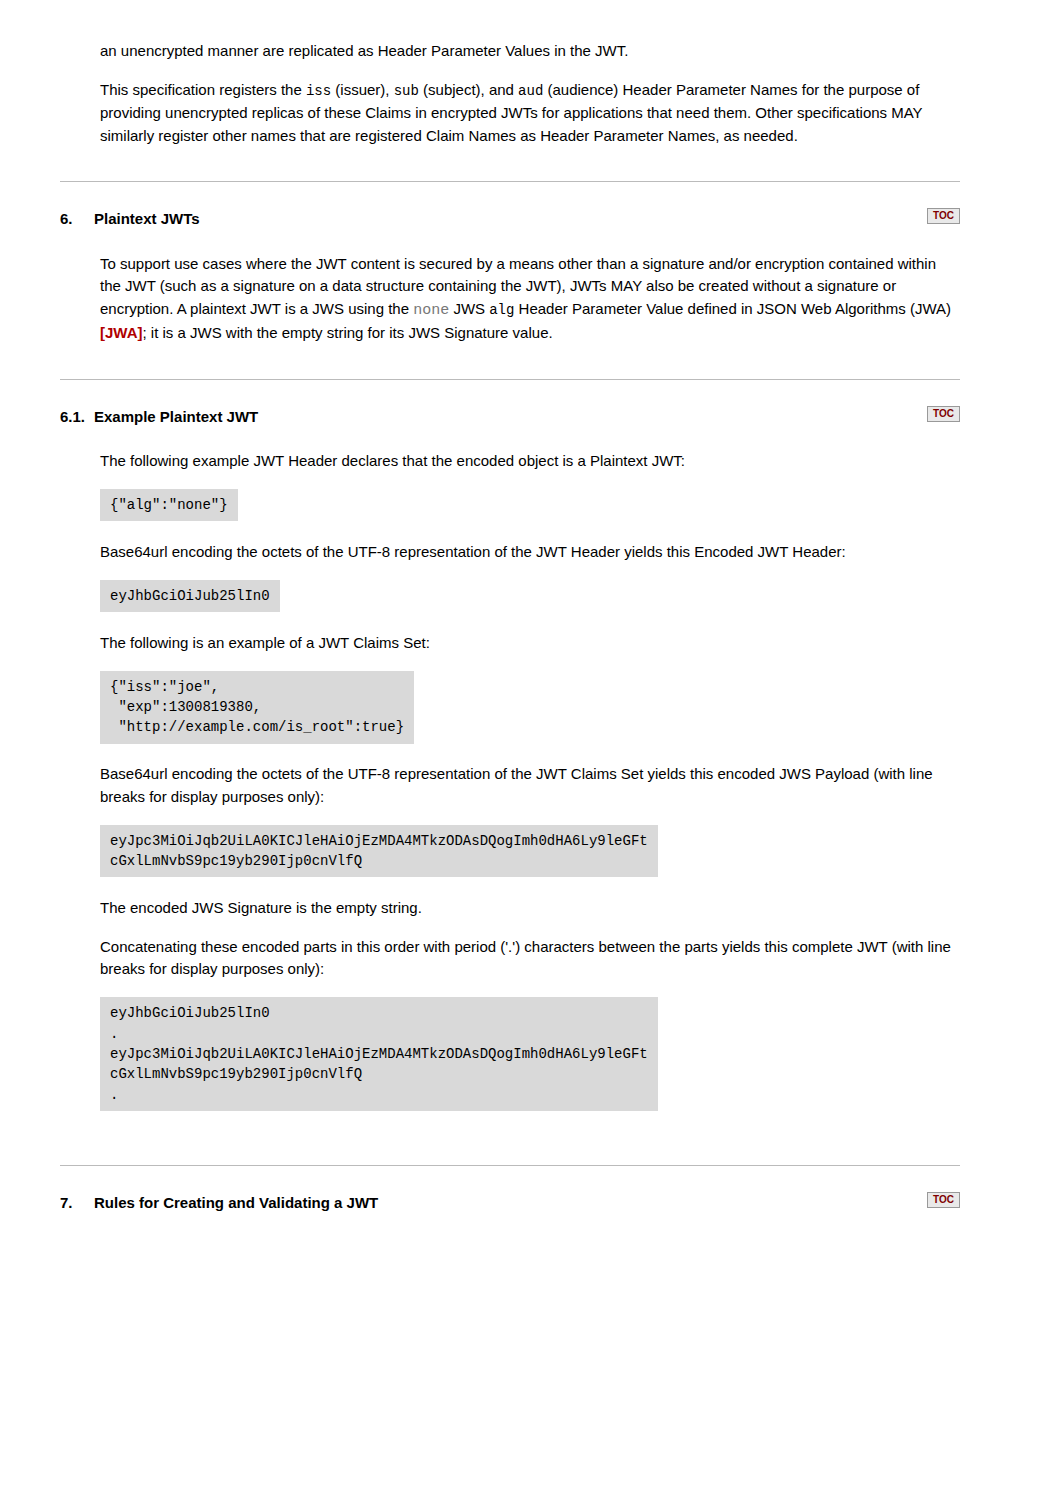an unencrypted manner are replicated as Header Parameter Values in the JWT.
This specification registers the iss (issuer), sub (subject), and aud (audience) Header Parameter Names for the purpose of providing unencrypted replicas of these Claims in encrypted JWTs for applications that need them. Other specifications MAY similarly register other names that are registered Claim Names as Header Parameter Names, as needed.
TOC
6. Plaintext JWTs
To support use cases where the JWT content is secured by a means other than a signature and/or encryption contained within the JWT (such as a signature on a data structure containing the JWT), JWTs MAY also be created without a signature or encryption. A plaintext JWT is a JWS using the none JWS alg Header Parameter Value defined in JSON Web Algorithms (JWA) [JWA]; it is a JWS with the empty string for its JWS Signature value.
TOC
6.1. Example Plaintext JWT
The following example JWT Header declares that the encoded object is a Plaintext JWT:
{"alg":"none"}
Base64url encoding the octets of the UTF-8 representation of the JWT Header yields this Encoded JWT Header:
eyJhbGciOiJub25lIn0
The following is an example of a JWT Claims Set:
{"iss":"joe",
 "exp":1300819380,
 "http://example.com/is_root":true}
Base64url encoding the octets of the UTF-8 representation of the JWT Claims Set yields this encoded JWS Payload (with line breaks for display purposes only):
eyJpc3MiOiJqb2UiLA0KICJleHAiOjEzMDA4MTkzODAsDQogImh0dHA6Ly9leGFt
cGxlLmNvbS9pc19yb290Ijp0cnVlfQ
The encoded JWS Signature is the empty string.
Concatenating these encoded parts in this order with period ('.') characters between the parts yields this complete JWT (with line breaks for display purposes only):
eyJhbGciOiJub25lIn0
.
eyJpc3MiOiJqb2UiLA0KICJleHAiOjEzMDA4MTkzODAsDQogImh0dHA6Ly9leGFt
cGxlLmNvbS9pc19yb290Ijp0cnVlfQ
.
TOC
7. Rules for Creating and Validating a JWT